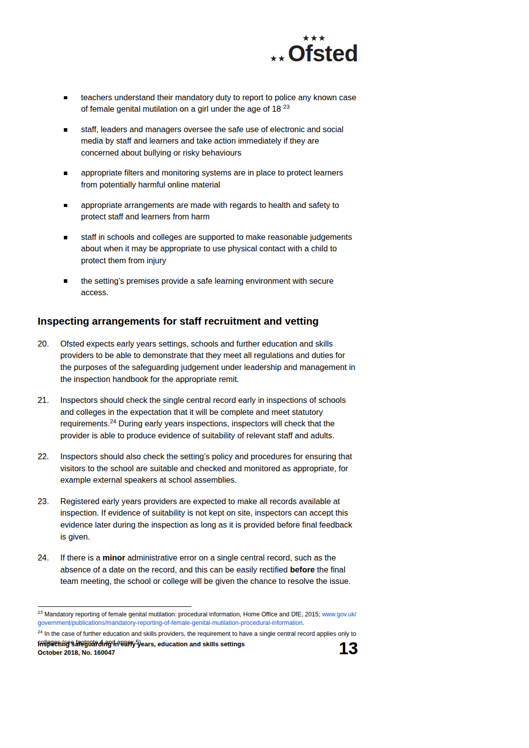★★★
★★ Ofsted
teachers understand their mandatory duty to report to police any known case of female genital mutilation on a girl under the age of 18 23
staff, leaders and managers oversee the safe use of electronic and social media by staff and learners and take action immediately if they are concerned about bullying or risky behaviours
appropriate filters and monitoring systems are in place to protect learners from potentially harmful online material
appropriate arrangements are made with regards to health and safety to protect staff and learners from harm
staff in schools and colleges are supported to make reasonable judgements about when it may be appropriate to use physical contact with a child to protect them from injury
the setting’s premises provide a safe learning environment with secure access.
Inspecting arrangements for staff recruitment and vetting
Ofsted expects early years settings, schools and further education and skills providers to be able to demonstrate that they meet all regulations and duties for the purposes of the safeguarding judgement under leadership and management in the inspection handbook for the appropriate remit.
Inspectors should check the single central record early in inspections of schools and colleges in the expectation that it will be complete and meet statutory requirements.24 During early years inspections, inspectors will check that the provider is able to produce evidence of suitability of relevant staff and adults.
Inspectors should also check the setting’s policy and procedures for ensuring that visitors to the school are suitable and checked and monitored as appropriate, for example external speakers at school assemblies.
Registered early years providers are expected to make all records available at inspection. If evidence of suitability is not kept on site, inspectors can accept this evidence later during the inspection as long as it is provided before final feedback is given.
If there is a minor administrative error on a single central record, such as the absence of a date on the record, and this can be easily rectified before the final team meeting, the school or college will be given the chance to resolve the issue.
23 Mandatory reporting of female genital mutilation: procedural information, Home Office and DfE, 2015; www.gov.uk/government/publications/mandatory-reporting-of-female-genital-mutilation-procedural-information.
24 In the case of further education and skills providers, the requirement to have a single central record applies only to colleges (see footnote 4 and annex 5).
Inspecting safeguarding in early years, education and skills settings
October 2018, No. 160047
13